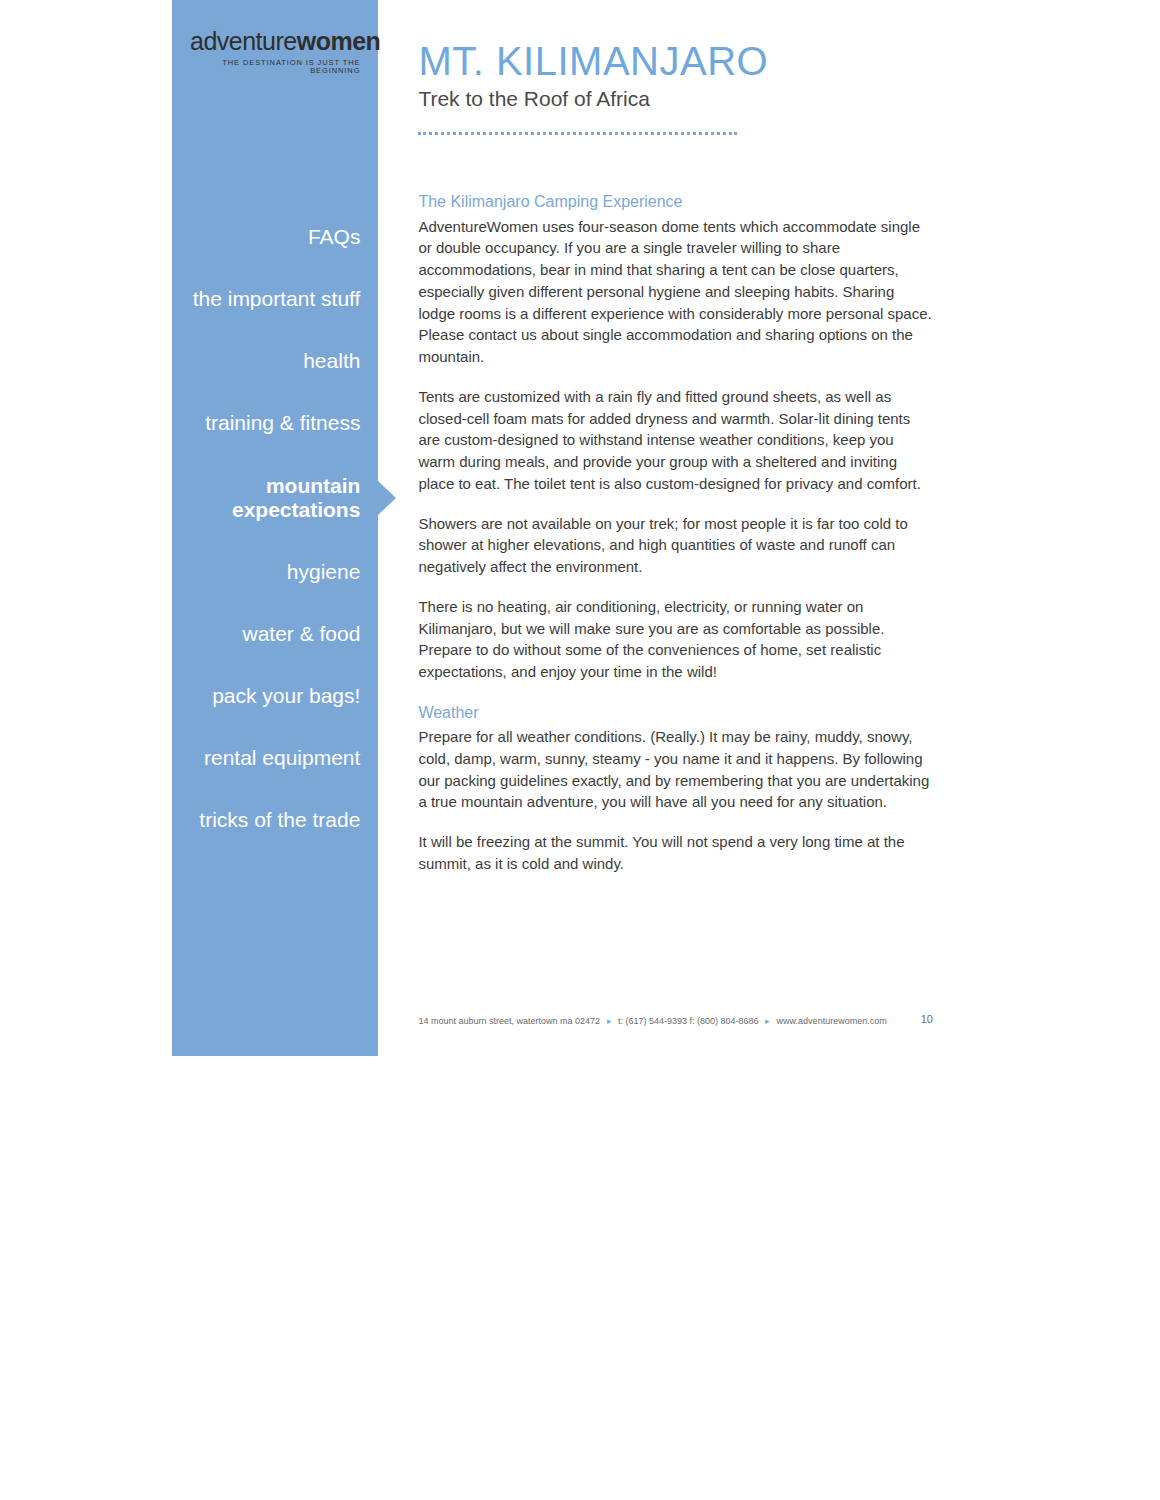adventurewomen
The destination is just the beginning
FAQs
the important stuff
health
training & fitness
mountain expectations
hygiene
water & food
pack your bags!
rental equipment
tricks of the trade
MT. KILIMANJARO
Trek to the Roof of Africa
The Kilimanjaro Camping Experience
AdventureWomen uses four-season dome tents which accommodate single or double occupancy. If you are a single traveler willing to share accommodations, bear in mind that sharing a tent can be close quarters, especially given different personal hygiene and sleeping habits. Sharing lodge rooms is a different experience with considerably more personal space. Please contact us about single accommodation and sharing options on the mountain.
Tents are customized with a rain fly and fitted ground sheets, as well as closed-cell foam mats for added dryness and warmth. Solar-lit dining tents are custom-designed to withstand intense weather conditions, keep you warm during meals, and provide your group with a sheltered and inviting place to eat. The toilet tent is also custom-designed for privacy and comfort.
Showers are not available on your trek; for most people it is far too cold to shower at higher elevations, and high quantities of waste and runoff can negatively affect the environment.
There is no heating, air conditioning, electricity, or running water on Kilimanjaro, but we will make sure you are as comfortable as possible. Prepare to do without some of the conveniences of home, set realistic expectations, and enjoy your time in the wild!
Weather
Prepare for all weather conditions. (Really.) It may be rainy, muddy, snowy, cold, damp, warm, sunny, steamy - you name it and it happens. By following our packing guidelines exactly, and by remembering that you are undertaking a true mountain adventure, you will have all you need for any situation.
It will be freezing at the summit. You will not spend a very long time at the summit, as it is cold and windy.
14 mount auburn street, watertown ma 02472 ▸ t: (617) 544-9393 f: (800) 804-8686 ▸ www.adventurewomen.com
10